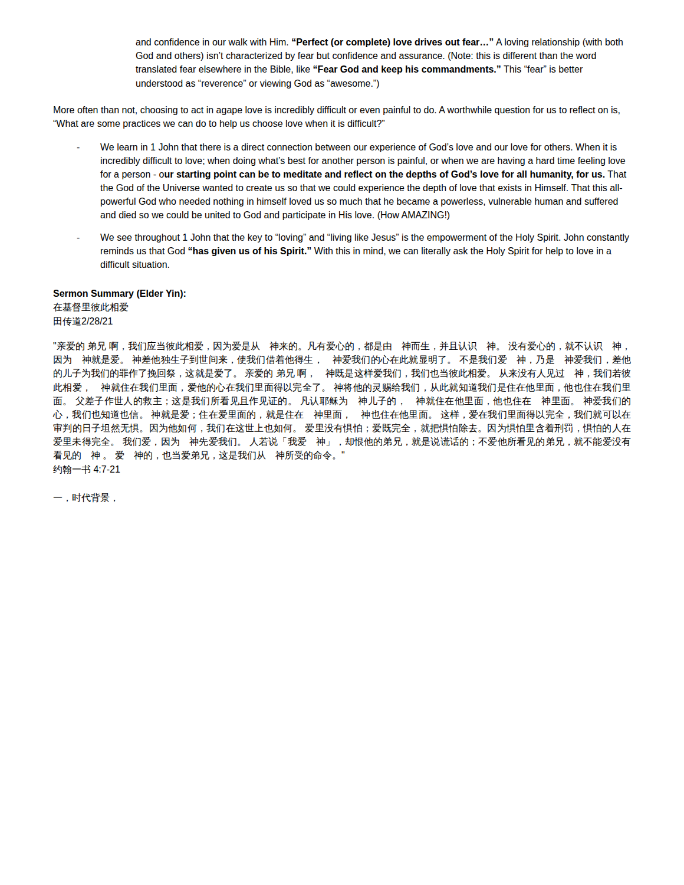and confidence in our walk with Him. “Perfect (or complete) love drives out fear…” A loving relationship (with both God and others) isn’t characterized by fear but confidence and assurance. (Note: this is different than the word translated fear elsewhere in the Bible, like “Fear God and keep his commandments.” This “fear” is better understood as “reverence” or viewing God as “awesome.”)
More often than not, choosing to act in agape love is incredibly difficult or even painful to do. A worthwhile question for us to reflect on is, “What are some practices we can do to help us choose love when it is difficult?”
We learn in 1 John that there is a direct connection between our experience of God’s love and our love for others. When it is incredibly difficult to love; when doing what’s best for another person is painful, or when we are having a hard time feeling love for a person - our starting point can be to meditate and reflect on the depths of God’s love for all humanity, for us. That the God of the Universe wanted to create us so that we could experience the depth of love that exists in Himself. That this all-powerful God who needed nothing in himself loved us so much that he became a powerless, vulnerable human and suffered and died so we could be united to God and participate in His love. (How AMAZING!)
We see throughout 1 John that the key to “loving” and “living like Jesus” is the empowerment of the Holy Spirit. John constantly reminds us that God “has given us of his Spirit.” With this in mind, we can literally ask the Holy Spirit for help to love in a difficult situation.
Sermon Summary (Elder Yin):
在基督里彼此相爱
田传道2/28/21
"亲爱的 弟兄 啊，我们应当彼此相爱，因为爱是从　神来的。凡有爱心的，都是由　神而生，并且认识　神。 没有爱心的，就不认识　神，因为　神就是爱。 神差他独生子到世间来，使我们借着他得生，　神爱我们的心在此就显明了。 不是我们爱　神，乃是　神爱我们，差他的儿子为我们的罪作了挽回祭，这就是爱了。 亲爱的 弟兄 啊，　神既是这样爱我们，我们也当彼此相爱。 从来没有人见过　神，我们若彼此相爱，　神就住在我们里面，爱他的心在我们里面得以完全了。 神将他的灵赐给我们，从此就知道我们是住在他里面，他也住在我们里面。 父差子作世人的救主；这是我们所看见且作见证的。 凡认耶稣为　神儿子的，　神就住在他里面，他也住在　神里面。 神爱我们的心，我们也知道也信。 神就是爱；住在爱里面的，就是住在　神里面，　神也住在他里面。 这样，爱在我们里面得以完全，我们就可以在审判的日子坦然无惧。因为他如何，我们在这世上也如何。 爱里没有惧怕；爱既完全，就把惧怕除去。因为惧怕里含着刑罚，惧怕的人在爱里未得完全。 我们爱，因为　神先爱我们。 人若说「我爱　神」，却恨他的弟兄，就是说谎话的；不爱他所看见的弟兄，就不能爱没有看见的　神 。 爱　神的，也当爱弟兄，这是我们从　神所受的命令。"
约翰一书 4:7-21
一，时代背景，